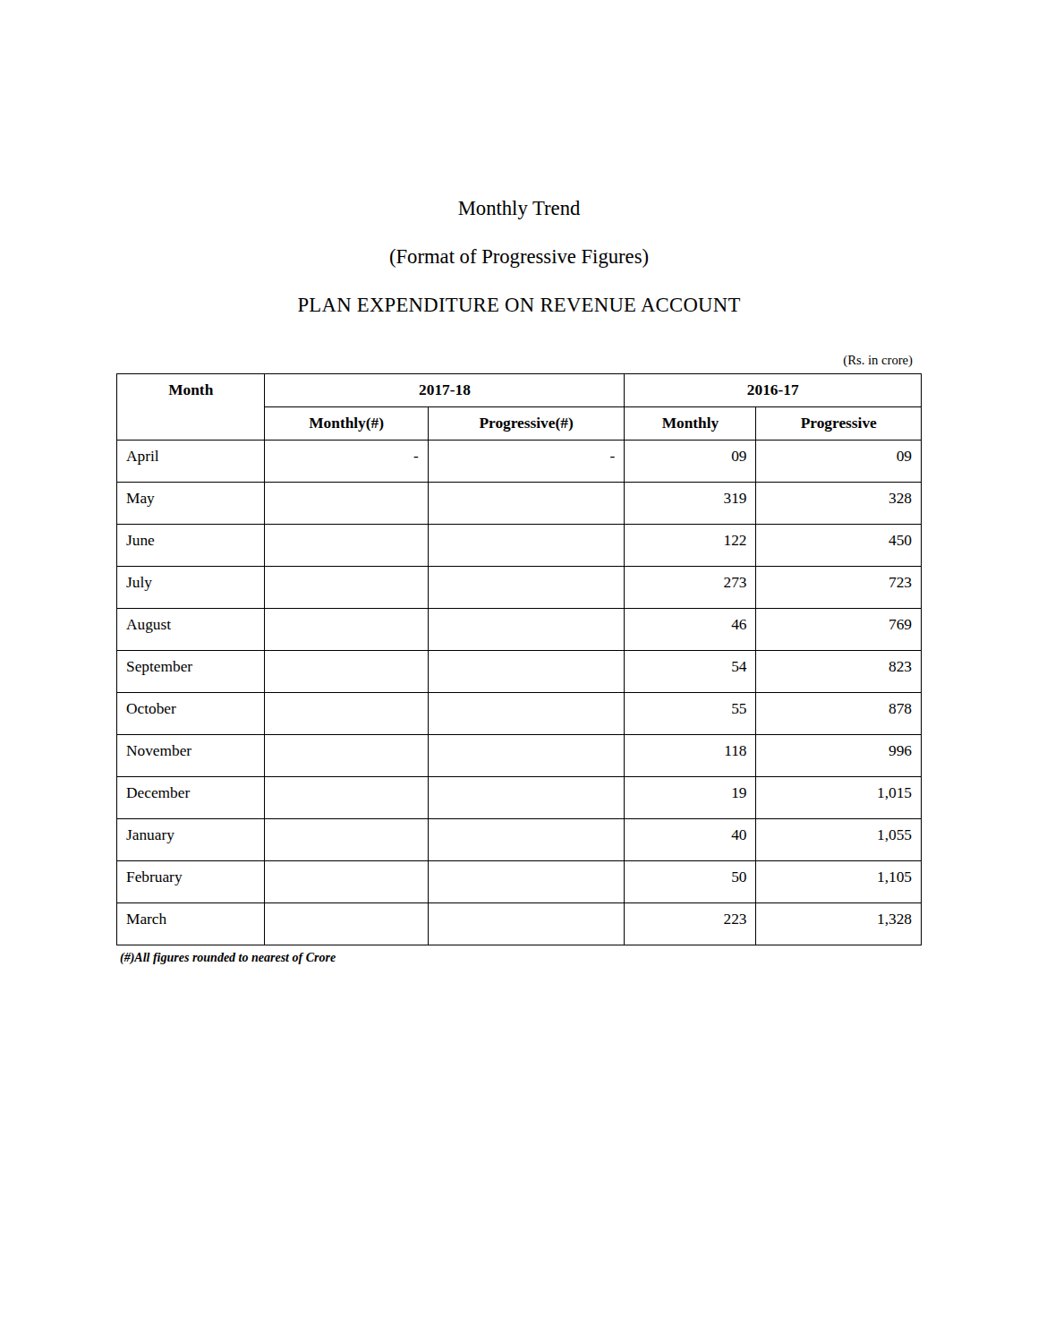Monthly Trend
(Format of Progressive Figures)
PLAN EXPENDITURE ON REVENUE ACCOUNT
(Rs. in crore)
| Month | 2017-18 | 2016-17 |
| --- | --- | --- |
| Monthly(#) | Progressive(#) | Monthly | Progressive |
| April | - | - | 09 | 09 |
| May | | | 319 | 328 |
| June | | | 122 | 450 |
| July | | | 273 | 723 |
| August | | | 46 | 769 |
| September | | | 54 | 823 |
| October | | | 55 | 878 |
| November | | | 118 | 996 |
| December | | | 19 | 1,015 |
| January | | | 40 | 1,055 |
| February | | | 50 | 1,105 |
| March | | | 223 | 1,328 |
(#)All figures rounded to nearest of Crore